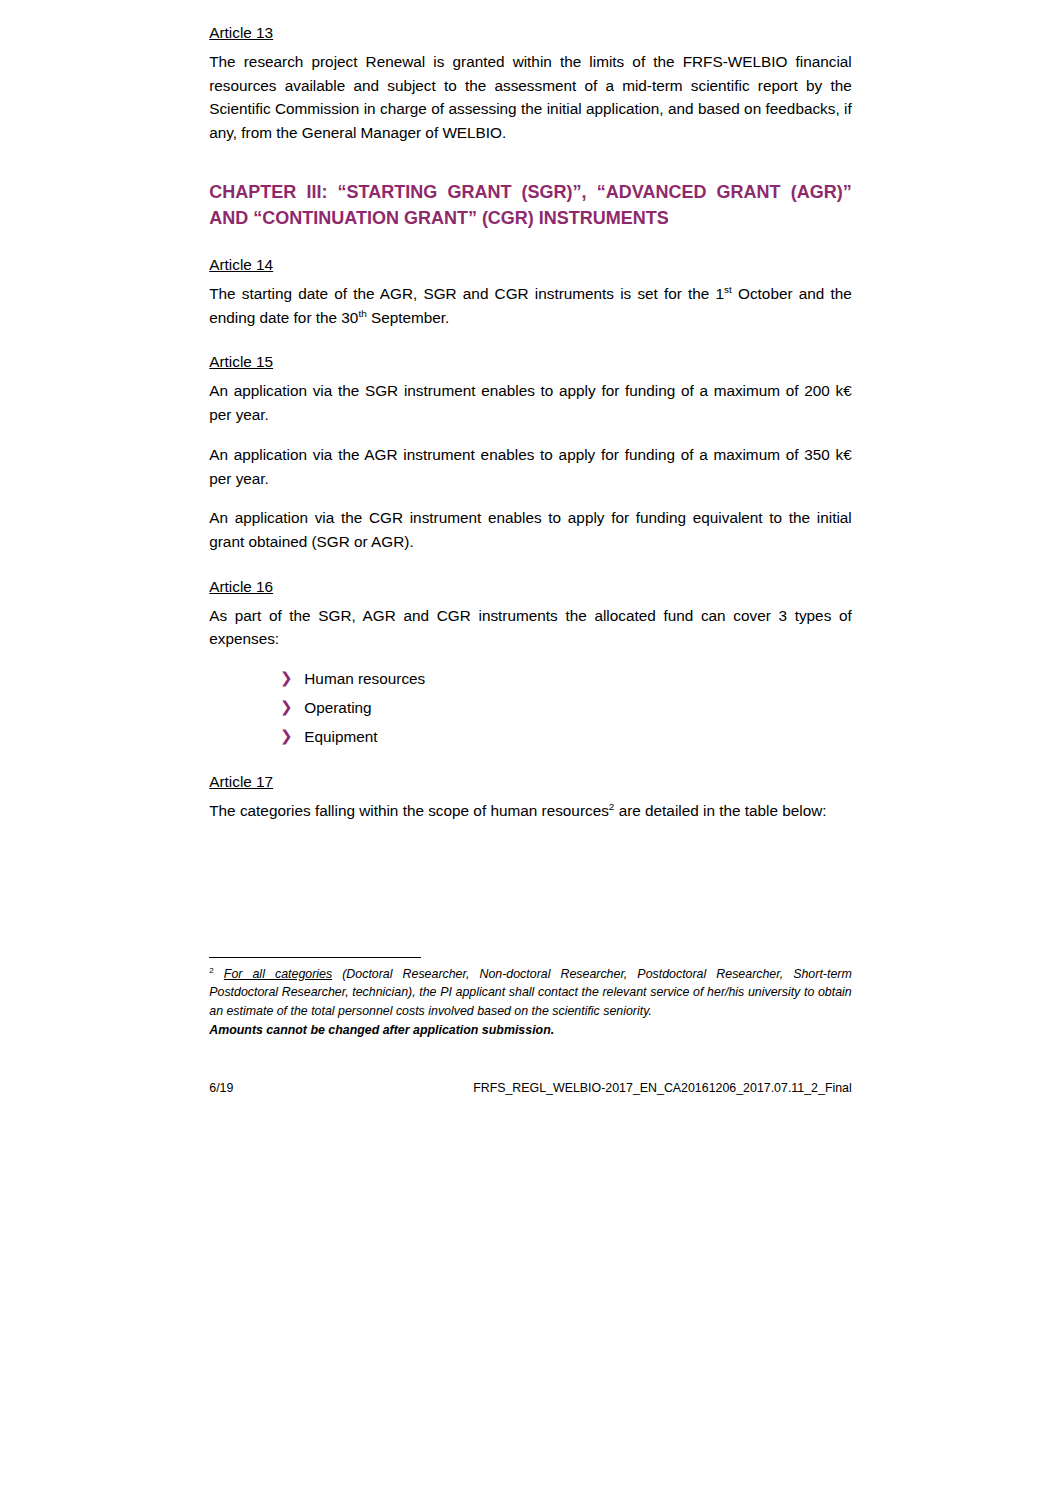Article 13
The research project Renewal is granted within the limits of the FRFS-WELBIO financial resources available and subject to the assessment of a mid-term scientific report by the Scientific Commission in charge of assessing the initial application, and based on feedbacks, if any, from the General Manager of WELBIO.
Chapter III: “Starting Grant (SGR)”, “Advanced Grant (AGR)” and “Continuation Grant” (CGR) instruments
Article 14
The starting date of the AGR, SGR and CGR instruments is set for the 1st October and the ending date for the 30th September.
Article 15
An application via the SGR instrument enables to apply for funding of a maximum of 200 k€ per year.
An application via the AGR instrument enables to apply for funding of a maximum of 350 k€ per year.
An application via the CGR instrument enables to apply for funding equivalent to the initial grant obtained (SGR or AGR).
Article 16
As part of the SGR, AGR and CGR instruments the allocated fund can cover 3 types of expenses:
Human resources
Operating
Equipment
Article 17
The categories falling within the scope of human resources2 are detailed in the table below:
2 For all categories (Doctoral Researcher, Non-doctoral Researcher, Postdoctoral Researcher, Short-term Postdoctoral Researcher, technician), the PI applicant shall contact the relevant service of her/his university to obtain an estimate of the total personnel costs involved based on the scientific seniority.
Amounts cannot be changed after application submission.
6/19 FRFS_REGL_WELBIO-2017_EN_CA20161206_2017.07.11_2_Final